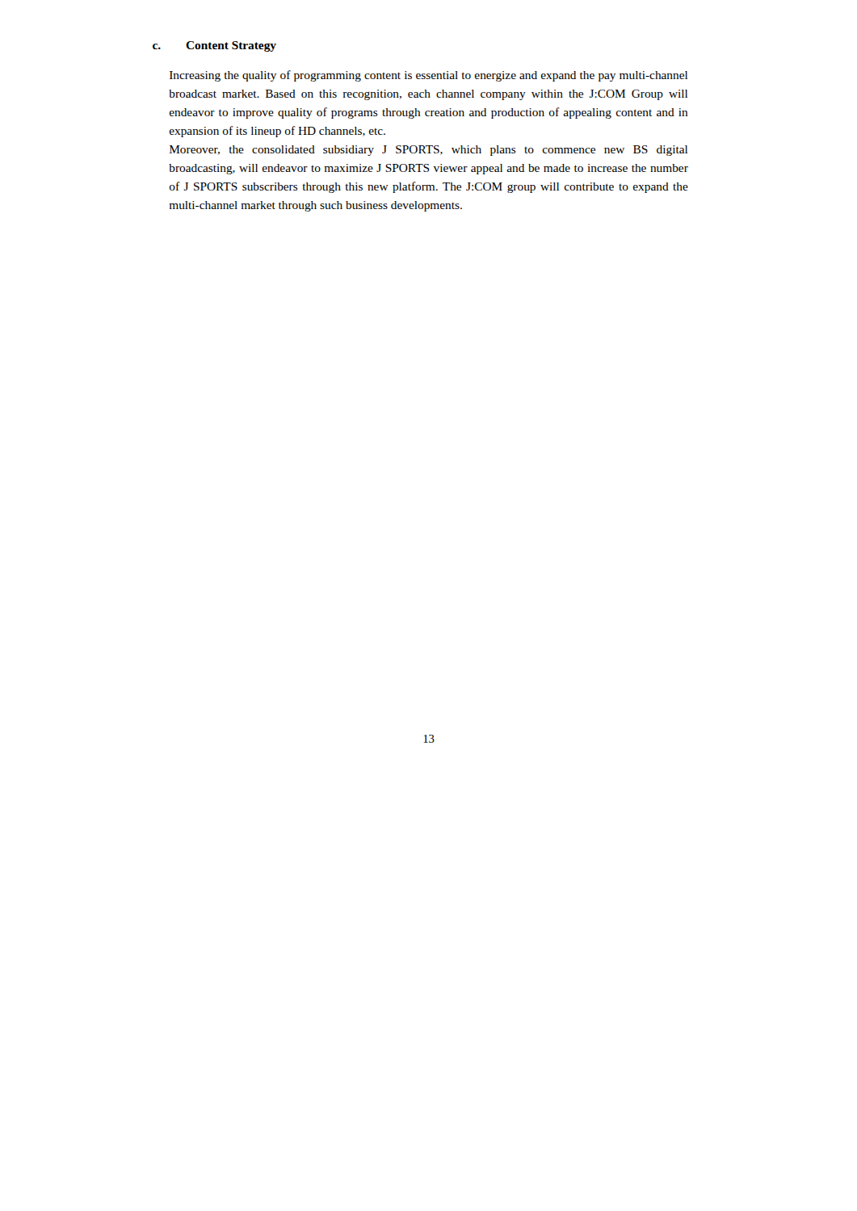c. Content Strategy
Increasing the quality of programming content is essential to energize and expand the pay multi-channel broadcast market. Based on this recognition, each channel company within the J:COM Group will endeavor to improve quality of programs through creation and production of appealing content and in expansion of its lineup of HD channels, etc.
Moreover, the consolidated subsidiary J SPORTS, which plans to commence new BS digital broadcasting, will endeavor to maximize J SPORTS viewer appeal and be made to increase the number of J SPORTS subscribers through this new platform. The J:COM group will contribute to expand the multi-channel market through such business developments.
13